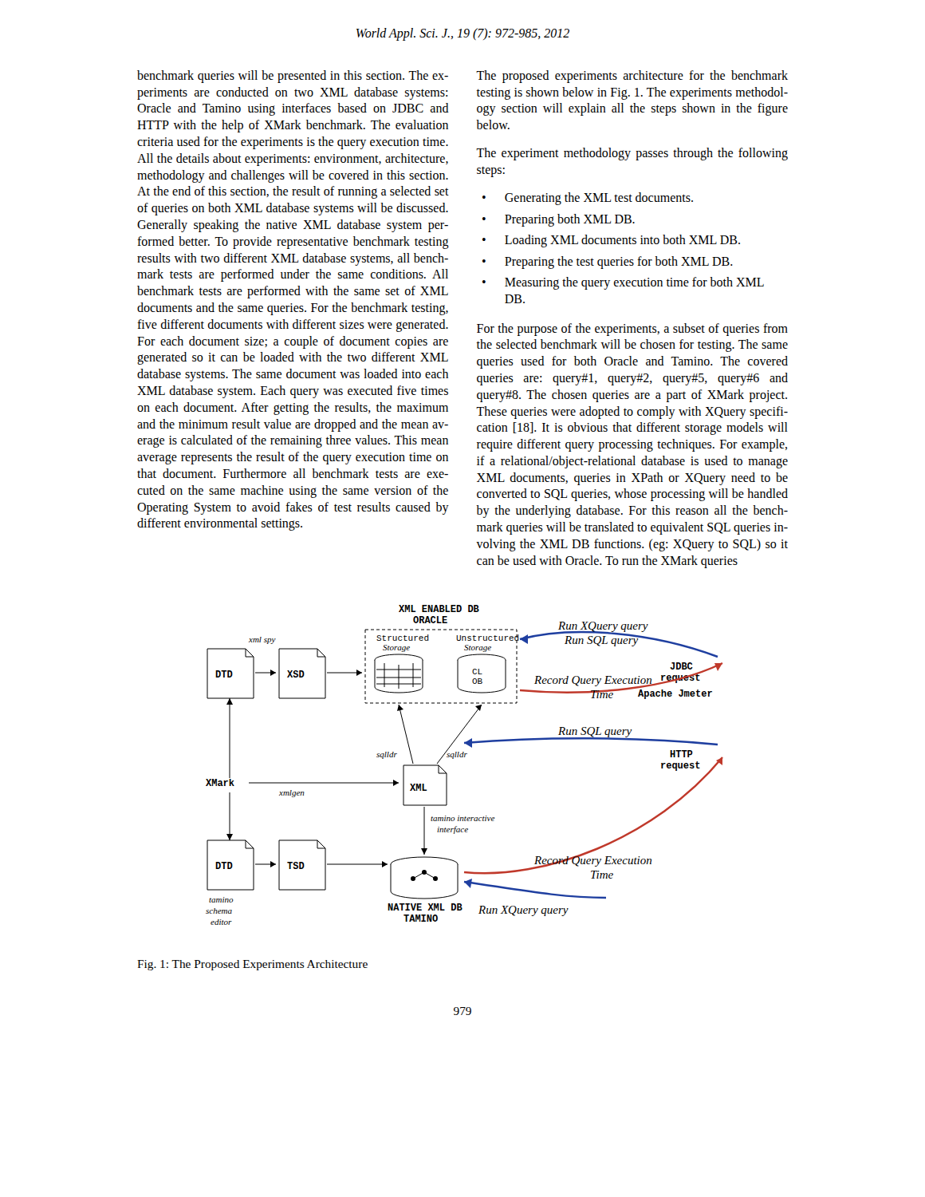World Appl. Sci. J., 19 (7): 972-985, 2012
benchmark queries will be presented in this section. The experiments are conducted on two XML database systems: Oracle and Tamino using interfaces based on JDBC and HTTP with the help of XMark benchmark. The evaluation criteria used for the experiments is the query execution time. All the details about experiments: environment, architecture, methodology and challenges will be covered in this section. At the end of this section, the result of running a selected set of queries on both XML database systems will be discussed. Generally speaking the native XML database system performed better. To provide representative benchmark testing results with two different XML database systems, all benchmark tests are performed under the same conditions. All benchmark tests are performed with the same set of XML documents and the same queries. For the benchmark testing, five different documents with different sizes were generated. For each document size; a couple of document copies are generated so it can be loaded with the two different XML database systems. The same document was loaded into each XML database system. Each query was executed five times on each document. After getting the results, the maximum and the minimum result value are dropped and the mean average is calculated of the remaining three values. This mean average represents the result of the query execution time on that document. Furthermore all benchmark tests are executed on the same machine using the same version of the Operating System to avoid fakes of test results caused by different environmental settings.
The proposed experiments architecture for the benchmark testing is shown below in Fig. 1. The experiments methodology section will explain all the steps shown in the figure below.
The experiment methodology passes through the following steps:
Generating the XML test documents.
Preparing both XML DB.
Loading XML documents into both XML DB.
Preparing the test queries for both XML DB.
Measuring the query execution time for both XML DB.
For the purpose of the experiments, a subset of queries from the selected benchmark will be chosen for testing. The same queries used for both Oracle and Tamino. The covered queries are: query#1, query#2, query#5, query#6 and query#8. The chosen queries are a part of XMark project. These queries were adopted to comply with XQuery specification [18]. It is obvious that different storage models will require different query processing techniques. For example, if a relational/object-relational database is used to manage XML documents, queries in XPath or XQuery need to be converted to SQL queries, whose processing will be handled by the underlying database. For this reason all the benchmark queries will be translated to equivalent SQL queries involving the XML DB functions. (eg: XQuery to SQL) so it can be used with Oracle. To run the XMark queries
XML ENABLED DB ORACLE Structured Unstructured Storage Storage CL OB DTD XSD xml spy XMark xmlgen XML sqlldr sqlldr tamino interactive interface NATIVE XML DB TAMINO DTD TSD tamino schema editor Apache Jmeter JDBC request HTTP request Run XQuery query Run SQL query Record Query Execution Time Run SQL query Record Query Execution Time Run XQuery query
Fig. 1: The Proposed Experiments Architecture
979